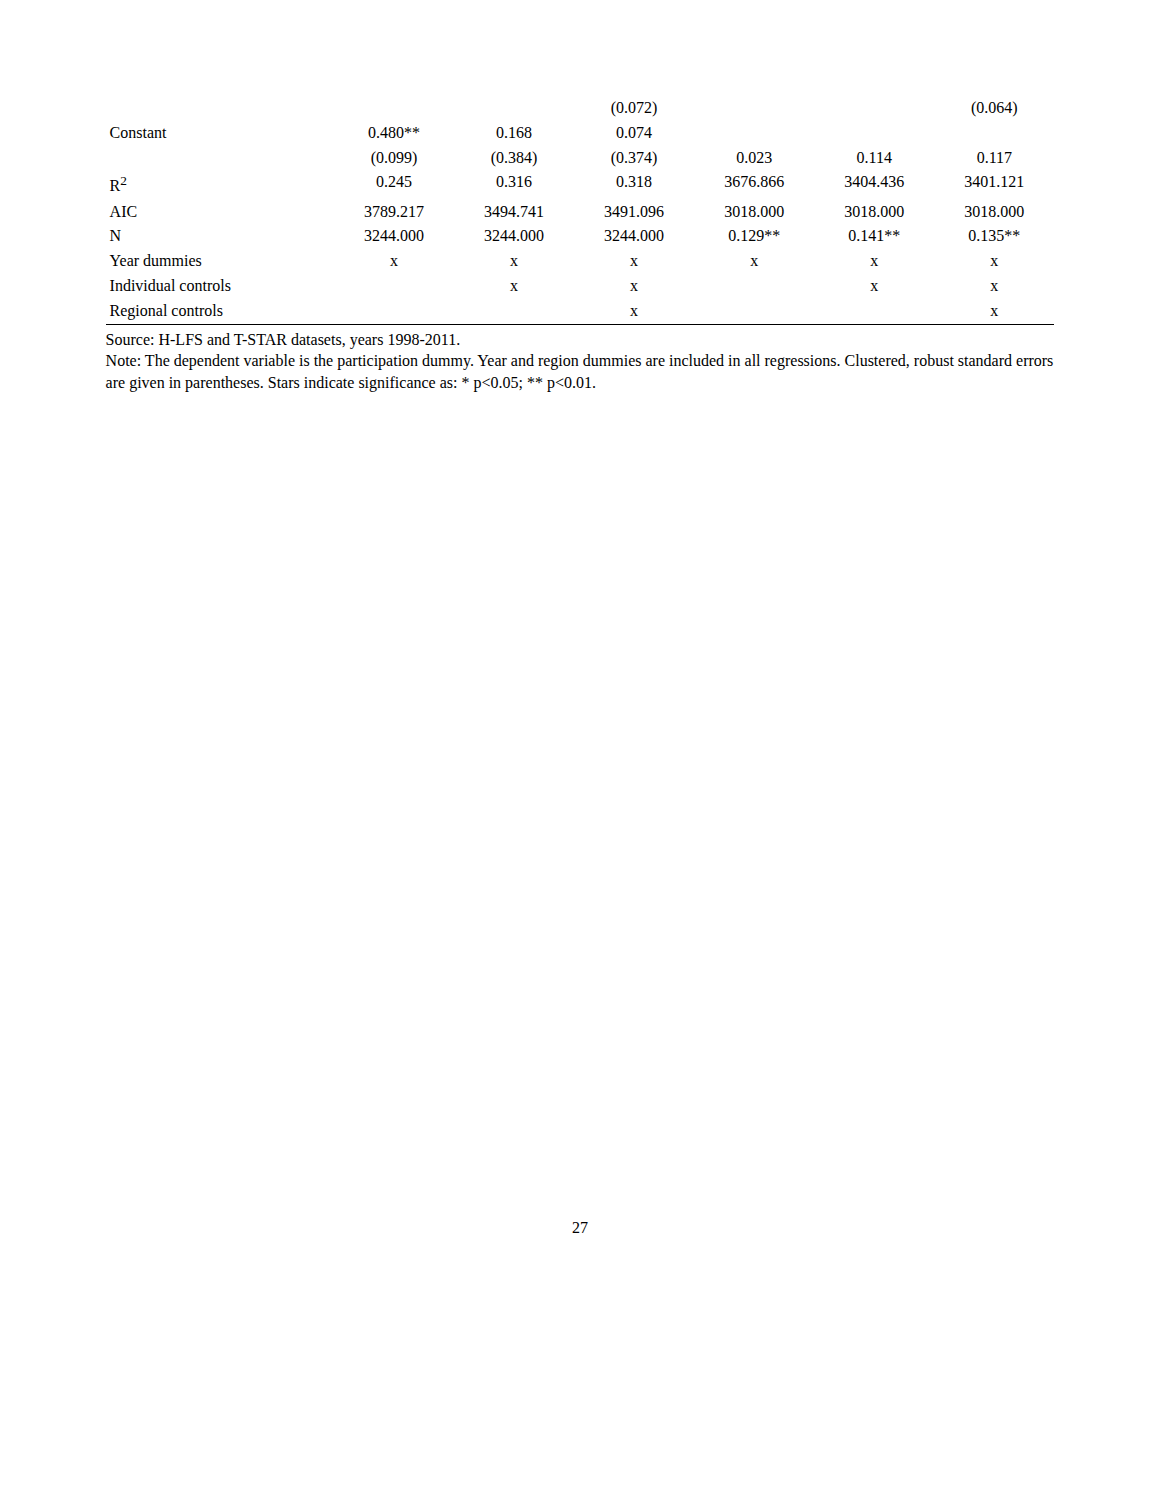| | | | (0.072) | | | (0.064) |
| Constant | 0.480** | 0.168 | 0.074 | | | |
| | (0.099) | (0.384) | (0.374) | 0.023 | 0.114 | 0.117 |
| R 2 | 0.245 | 0.316 | 0.318 | 3676.866 | 3404.436 | 3401.121 |
| AIC | 3789.217 | 3494.741 | 3491.096 | 3018.000 | 3018.000 | 3018.000 |
| N | 3244.000 | 3244.000 | 3244.000 | 0.129** | 0.141** | 0.135** |
| Year dummies | x | x | x | x | x | x |
| Individual controls | | x | x | | x | x |
| Regional controls | | | x | | | x |
Source: H-LFS and T-STAR datasets, years 1998-2011.
Note: The dependent variable is the participation dummy. Year and region dummies are included in all regressions. Clustered, robust standard errors are given in parentheses. Stars indicate significance as: * p<0.05; ** p<0.01.
27